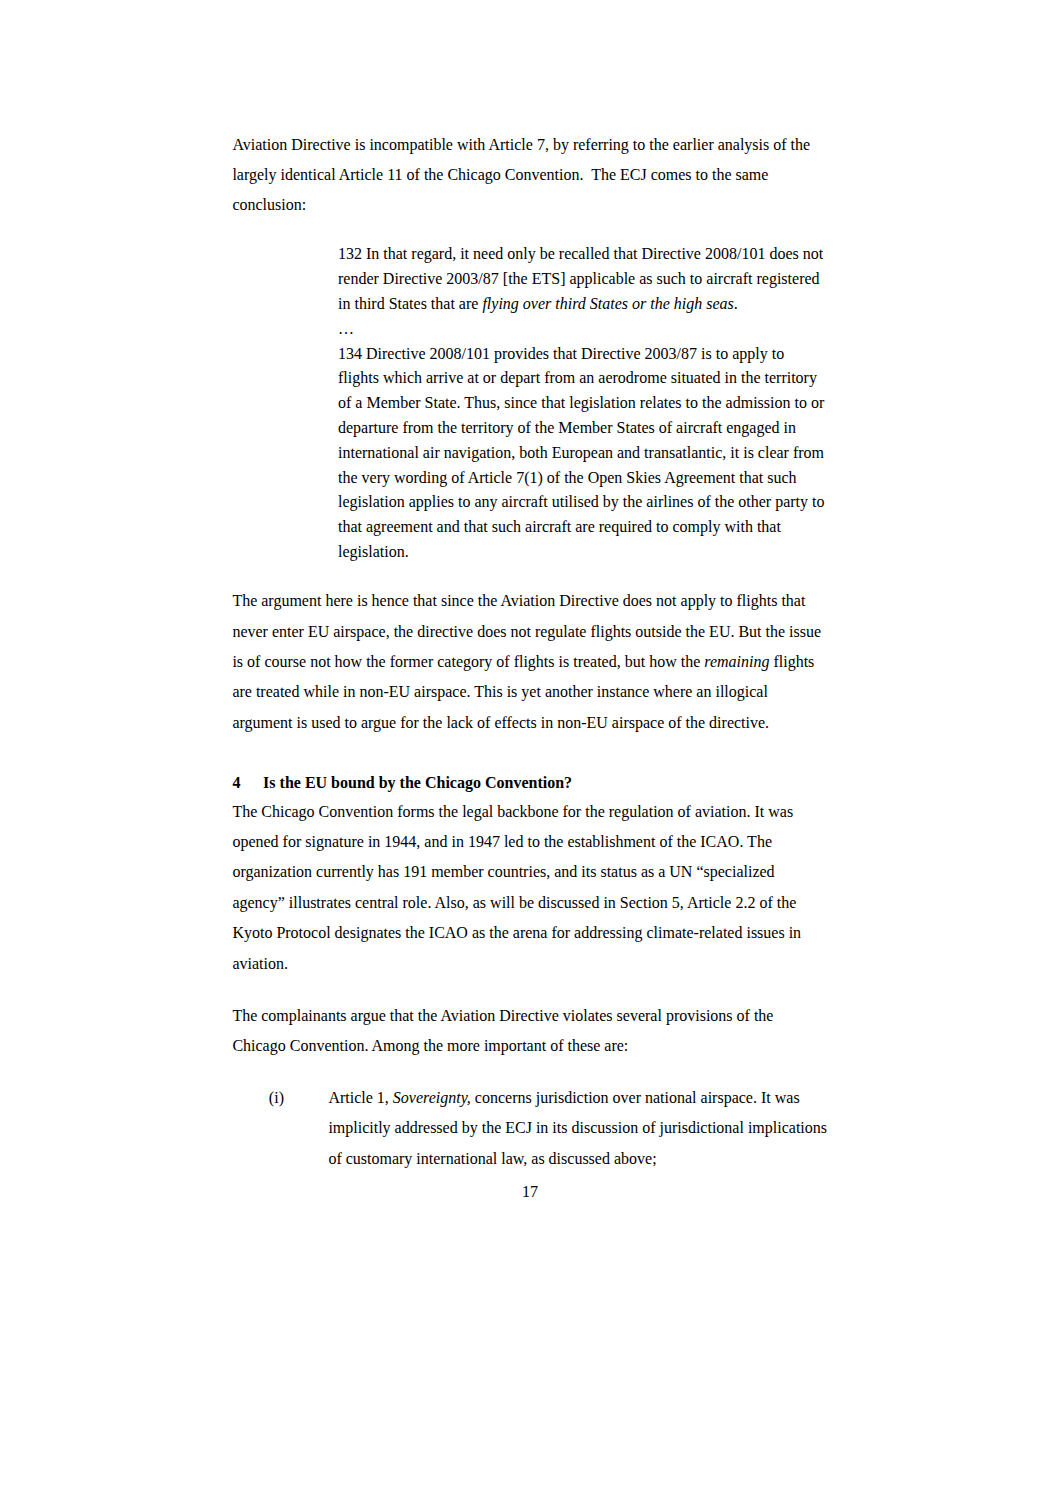Aviation Directive is incompatible with Article 7, by referring to the earlier analysis of the largely identical Article 11 of the Chicago Convention. The ECJ comes to the same conclusion:
132 In that regard, it need only be recalled that Directive 2008/101 does not render Directive 2003/87 [the ETS] applicable as such to aircraft registered in third States that are flying over third States or the high seas.
…
134 Directive 2008/101 provides that Directive 2003/87 is to apply to flights which arrive at or depart from an aerodrome situated in the territory of a Member State. Thus, since that legislation relates to the admission to or departure from the territory of the Member States of aircraft engaged in international air navigation, both European and transatlantic, it is clear from the very wording of Article 7(1) of the Open Skies Agreement that such legislation applies to any aircraft utilised by the airlines of the other party to that agreement and that such aircraft are required to comply with that legislation.
The argument here is hence that since the Aviation Directive does not apply to flights that never enter EU airspace, the directive does not regulate flights outside the EU. But the issue is of course not how the former category of flights is treated, but how the remaining flights are treated while in non-EU airspace. This is yet another instance where an illogical argument is used to argue for the lack of effects in non-EU airspace of the directive.
4 Is the EU bound by the Chicago Convention?
The Chicago Convention forms the legal backbone for the regulation of aviation. It was opened for signature in 1944, and in 1947 led to the establishment of the ICAO. The organization currently has 191 member countries, and its status as a UN “specialized agency” illustrates central role. Also, as will be discussed in Section 5, Article 2.2 of the Kyoto Protocol designates the ICAO as the arena for addressing climate-related issues in aviation.
The complainants argue that the Aviation Directive violates several provisions of the Chicago Convention. Among the more important of these are:
(i) Article 1, Sovereignty, concerns jurisdiction over national airspace. It was implicitly addressed by the ECJ in its discussion of jurisdictional implications of customary international law, as discussed above;
17